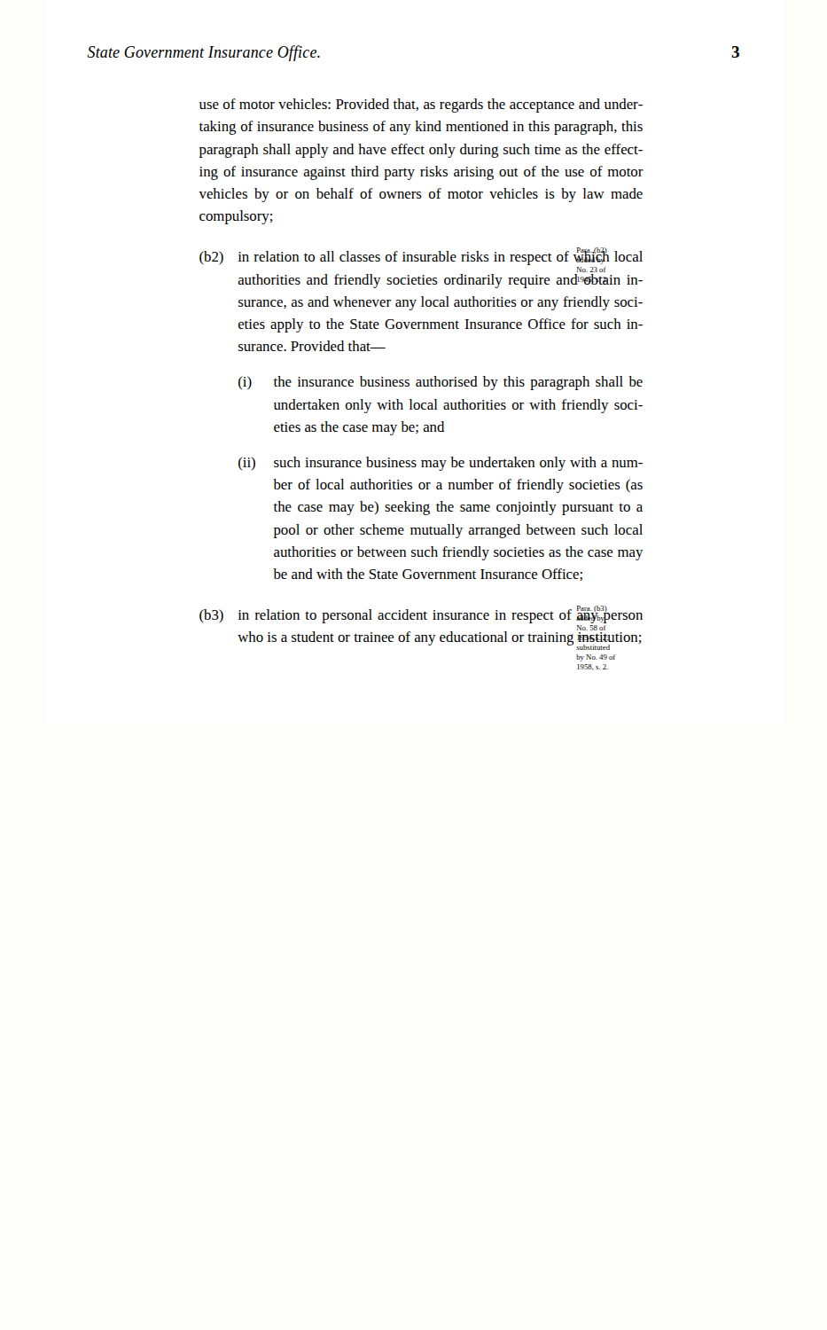State Government Insurance Office. 3
use of motor vehicles: Provided that, as regards the acceptance and undertaking of insurance business of any kind mentioned in this paragraph, this paragraph shall apply and have effect only during such time as the effecting of insurance against third party risks arising out of the use of motor vehicles by or on behalf of owners of motor vehicles is by law made compulsory;
(b2) Para. (b2)
added by
No. 23 of
1945, s. 2. in relation to all classes of insurable risks in respect of which local authorities and friendly societies ordinarily require and obtain insurance, as and whenever any local authorities or any friendly societies apply to the State Government Insurance Office for such insurance. Provided that—
(i) the insurance business authorised by this paragraph shall be undertaken only with local authorities or with friendly societies as the case may be; and
(ii) such insurance business may be undertaken only with a number of local authorities or a number of friendly societies (as the case may be) seeking the same conjointly pursuant to a pool or other scheme mutually arranged between such local authorities or between such friendly societies as the case may be and with the State Government Insurance Office;
(b3) Para. (b3)
added by
No. 58 of
1954, s. 2;
substituted
by No. 49 of
1958, s. 2. in relation to personal accident insurance in respect of any person who is a student or trainee of any educational or training institution;